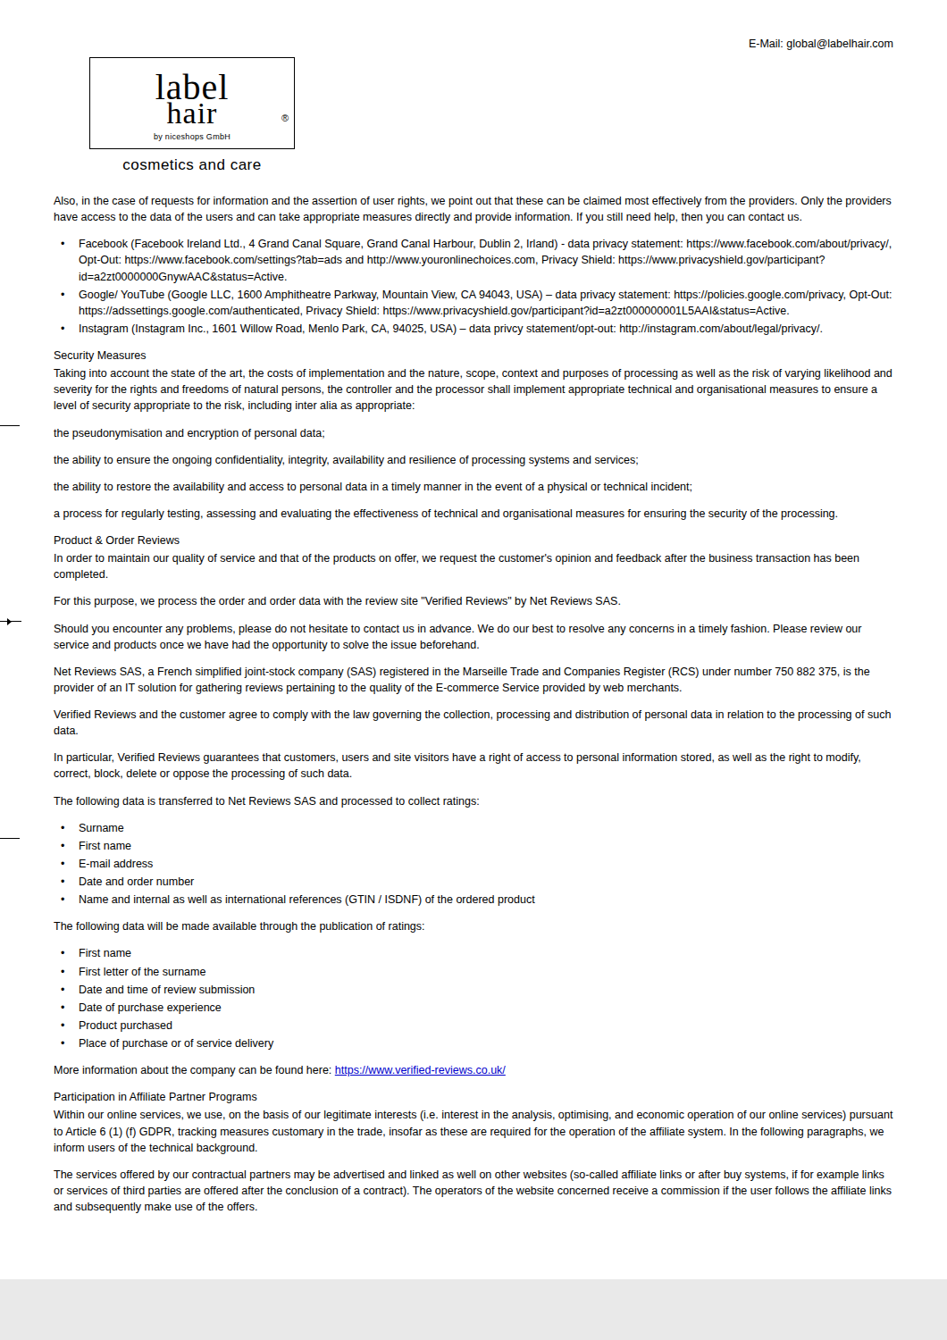E-Mail: global@labelhair.com
labelhair
®
by niceshops GmbH
cosmetics and care
Also, in the case of requests for information and the assertion of user rights, we point out that these can be claimed most effectively from the providers. Only the providers have access to the data of the users and can take appropriate measures directly and provide information. If you still need help, then you can contact us.
Facebook (Facebook Ireland Ltd., 4 Grand Canal Square, Grand Canal Harbour, Dublin 2, Irland) - data privacy statement: https://www.facebook.com/about/privacy/, Opt-Out: https://www.facebook.com/settings?tab=ads and http://www.youronlinechoices.com, Privacy Shield: https://www.privacyshield.gov/participant?id=a2zt0000000GnywAAC&status=Active.
Google/ YouTube (Google LLC, 1600 Amphitheatre Parkway, Mountain View, CA 94043, USA) – data privacy statement: https://policies.google.com/privacy, Opt-Out: https://adssettings.google.com/authenticated, Privacy Shield: https://www.privacyshield.gov/participant?id=a2zt000000001L5AAI&status=Active.
Instagram (Instagram Inc., 1601 Willow Road, Menlo Park, CA, 94025, USA) – data privcy statement/opt-out: http://instagram.com/about/legal/privacy/.
Security Measures
Taking into account the state of the art, the costs of implementation and the nature, scope, context and purposes of processing as well as the risk of varying likelihood and severity for the rights and freedoms of natural persons, the controller and the processor shall implement appropriate technical and organisational measures to ensure a level of security appropriate to the risk, including inter alia as appropriate:
the pseudonymisation and encryption of personal data;
the ability to ensure the ongoing confidentiality, integrity, availability and resilience of processing systems and services;
the ability to restore the availability and access to personal data in a timely manner in the event of a physical or technical incident;
a process for regularly testing, assessing and evaluating the effectiveness of technical and organisational measures for ensuring the security of the processing.
Product & Order Reviews
In order to maintain our quality of service and that of the products on offer, we request the customer's opinion and feedback after the business transaction has been completed.
For this purpose, we process the order and order data with the review site "Verified Reviews" by Net Reviews SAS.
Should you encounter any problems, please do not hesitate to contact us in advance. We do our best to resolve any concerns in a timely fashion. Please review our service and products once we have had the opportunity to solve the issue beforehand.
Net Reviews SAS, a French simplified joint-stock company (SAS) registered in the Marseille Trade and Companies Register (RCS) under number 750 882 375, is the provider of an IT solution for gathering reviews pertaining to the quality of the E-commerce Service provided by web merchants.
Verified Reviews and the customer agree to comply with the law governing the collection, processing and distribution of personal data in relation to the processing of such data.
In particular, Verified Reviews guarantees that customers, users and site visitors have a right of access to personal information stored, as well as the right to modify, correct, block, delete or oppose the processing of such data.
The following data is transferred to Net Reviews SAS and processed to collect ratings:
Surname
First name
E-mail address
Date and order number
Name and internal as well as international references (GTIN / ISDNF) of the ordered product
The following data will be made available through the publication of ratings:
First name
First letter of the surname
Date and time of review submission
Date of purchase experience
Product purchased
Place of purchase or of service delivery
More information about the company can be found here: https://www.verified-reviews.co.uk/
Participation in Affiliate Partner Programs
Within our online services, we use, on the basis of our legitimate interests (i.e. interest in the analysis, optimising, and economic operation of our online services) pursuant to Article 6 (1) (f) GDPR, tracking measures customary in the trade, insofar as these are required for the operation of the affiliate system. In the following paragraphs, we inform users of the technical background.
The services offered by our contractual partners may be advertised and linked as well on other websites (so-called affiliate links or after buy systems, if for example links or services of third parties are offered after the conclusion of a contract). The operators of the website concerned receive a commission if the user follows the affiliate links and subsequently make use of the offers.